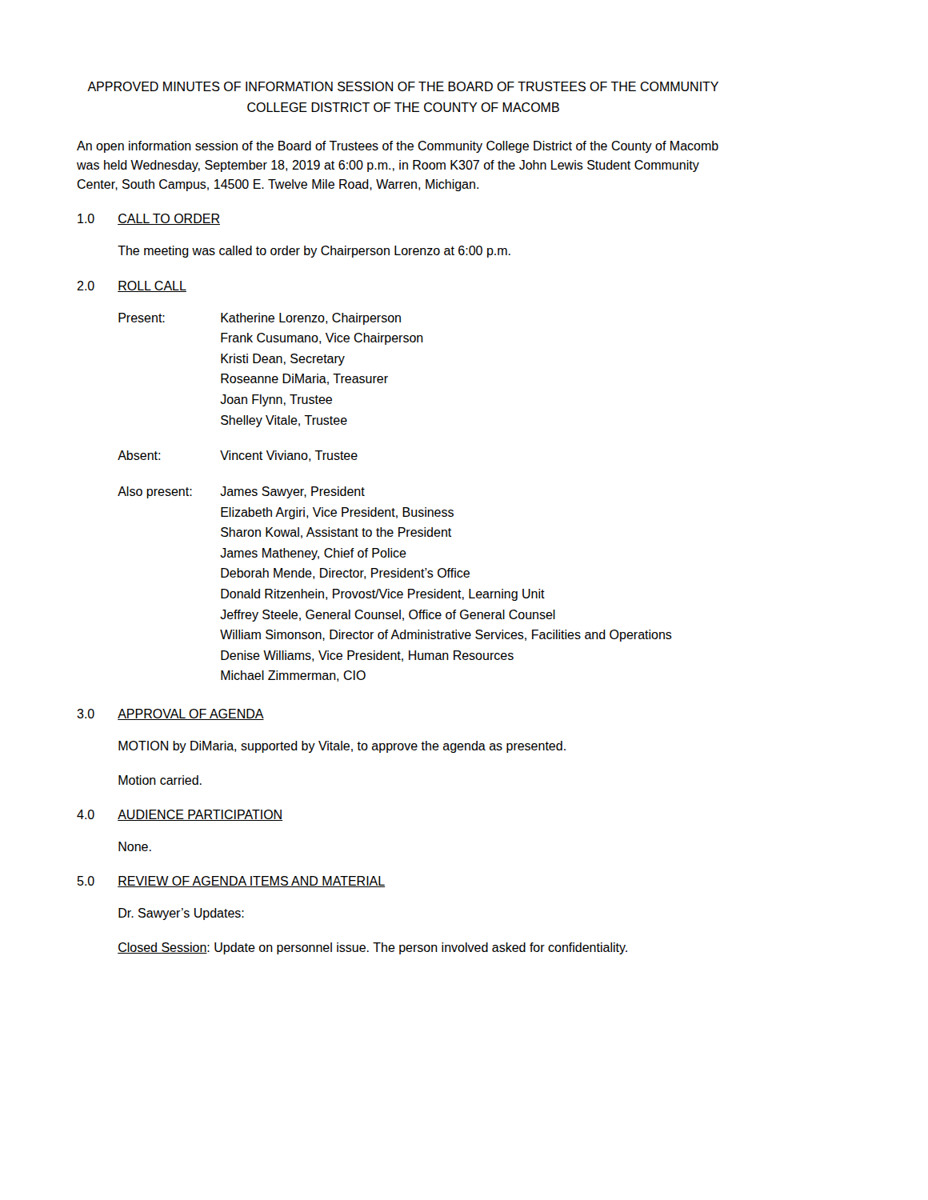APPROVED MINUTES OF INFORMATION SESSION OF THE BOARD OF TRUSTEES OF THE COMMUNITY
COLLEGE DISTRICT OF THE COUNTY OF MACOMB
An open information session of the Board of Trustees of the Community College District of the County of Macomb was held Wednesday, September 18, 2019 at 6:00 p.m., in Room K307 of the John Lewis Student Community Center, South Campus, 14500 E. Twelve Mile Road, Warren, Michigan.
1.0 CALL TO ORDER
The meeting was called to order by Chairperson Lorenzo at 6:00 p.m.
2.0 ROLL CALL
| Present: | Katherine Lorenzo, Chairperson Frank Cusumano, Vice Chairperson Kristi Dean, Secretary Roseanne DiMaria, Treasurer Joan Flynn, Trustee Shelley Vitale, Trustee |
| Absent: | Vincent Viviano, Trustee |
| Also present: | James Sawyer, President Elizabeth Argiri, Vice President, Business Sharon Kowal, Assistant to the President James Matheney, Chief of Police Deborah Mende, Director, President’s Office Donald Ritzenhein, Provost/Vice President, Learning Unit Jeffrey Steele, General Counsel, Office of General Counsel William Simonson, Director of Administrative Services, Facilities and Operations Denise Williams, Vice President, Human Resources Michael Zimmerman, CIO |
3.0 APPROVAL OF AGENDA
MOTION by DiMaria, supported by Vitale, to approve the agenda as presented.
Motion carried.
4.0 AUDIENCE PARTICIPATION
None.
5.0 REVIEW OF AGENDA ITEMS AND MATERIAL
Dr. Sawyer’s Updates:
Closed Session: Update on personnel issue. The person involved asked for confidentiality.